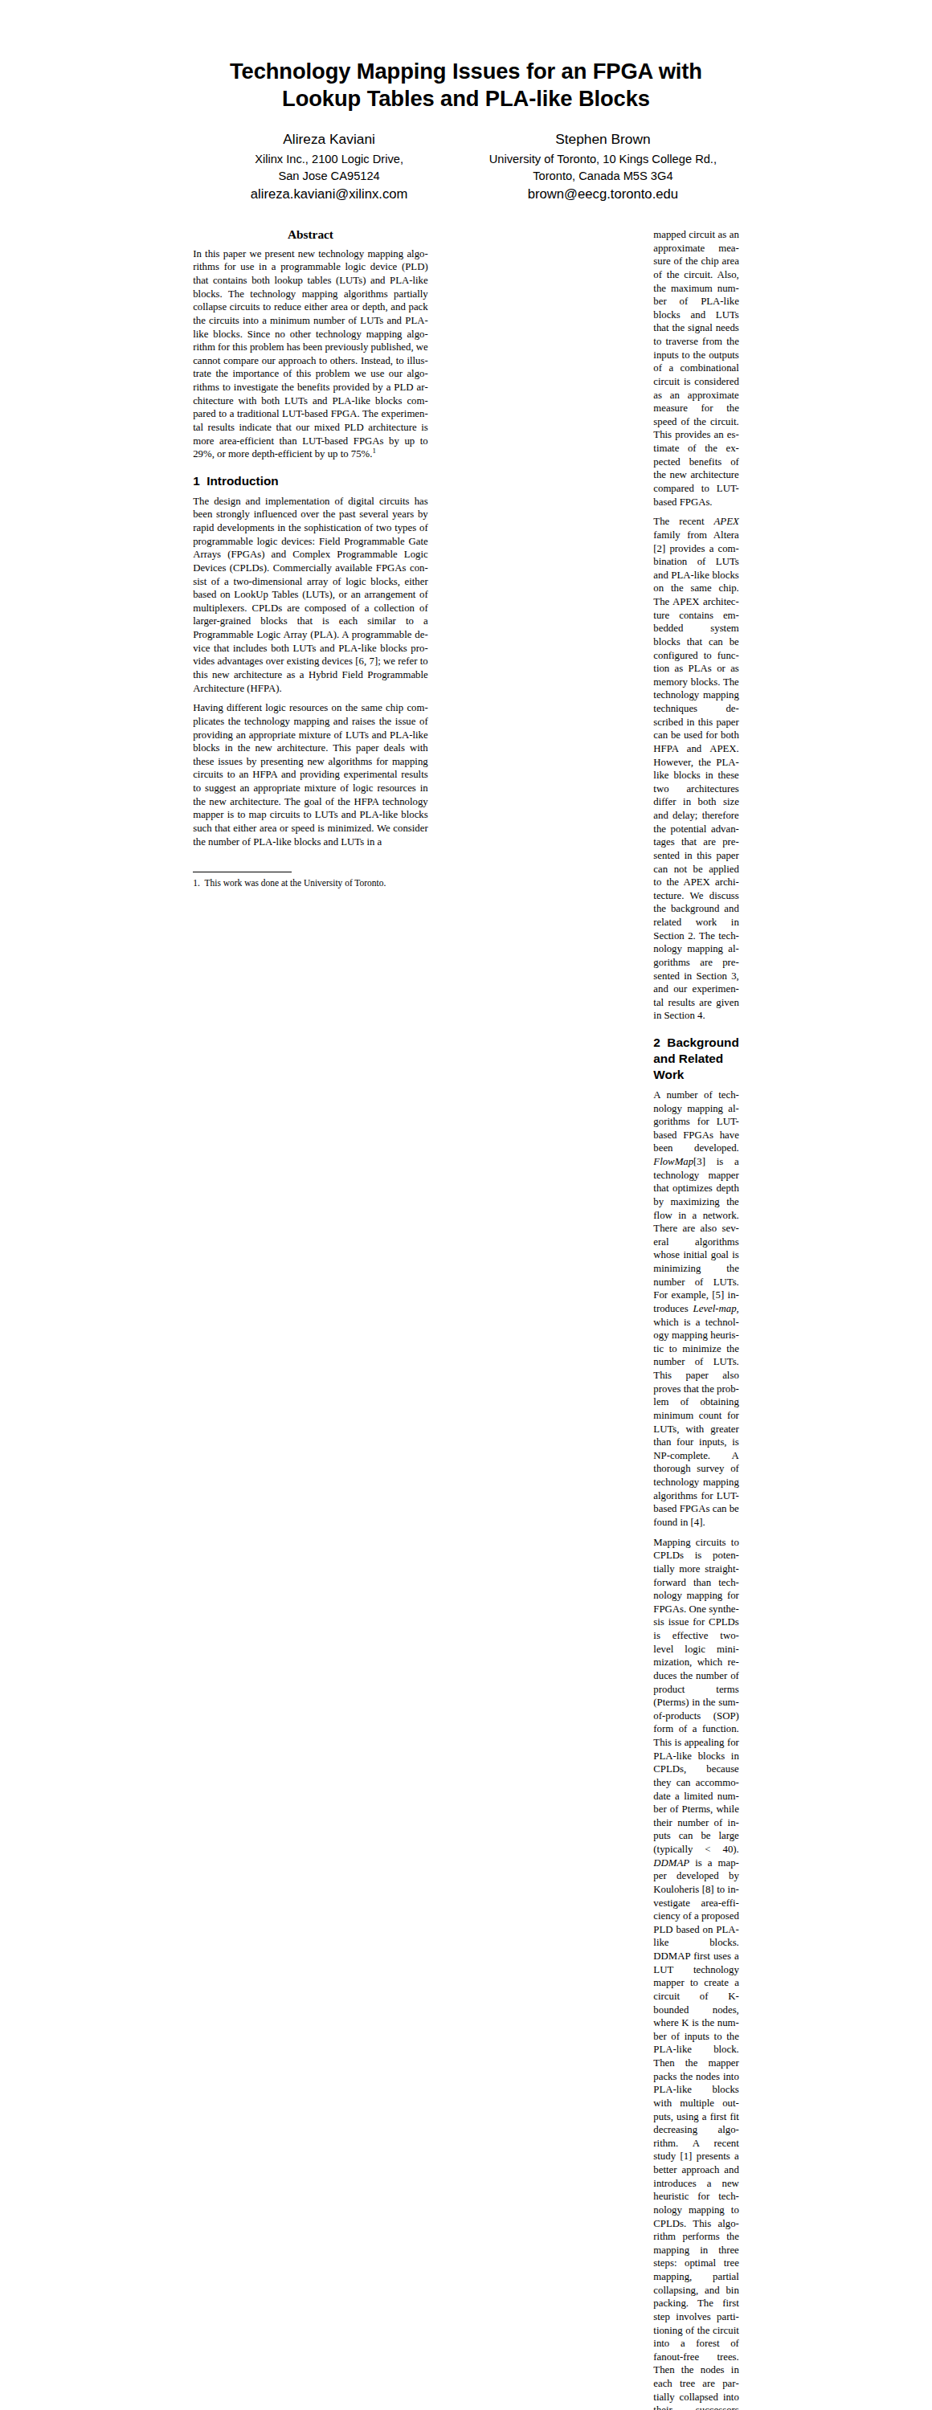Technology Mapping Issues for an FPGA with
Lookup Tables and PLA-like Blocks
| Alireza Kaviani Xilinx Inc., 2100 Logic Drive, San Jose CA95124 alireza.kaviani@xilinx.com | Stephen Brown University of Toronto, 10 Kings College Rd., Toronto, Canada M5S 3G4 brown@eecg.toronto.edu |
| Abstract In this paper we present new technology mapping algorithms for use in a programmable logic device (PLD) that contains both lookup tables (LUTs) and PLA-like blocks. The technology mapping algorithms partially collapse circuits to reduce either area or depth, and pack the circuits into a minimum number of LUTs and PLA-like blocks. Since no other technology mapping algorithm for this problem has been previously published, we cannot compare our approach to others. Instead, to illustrate the importance of this problem we use our algorithms to investigate the benefits provided by a PLD architecture with both LUTs and PLA-like blocks compared to a traditional LUT-based FPGA. The experimental results indicate that our mixed PLD architecture is more area-efficient than LUT-based FPGAs by up to 29%, or more depth-efficient by up to 75%. 1 1 Introduction The design and implementation of digital circuits has been strongly influenced over the past several years by rapid developments in the sophistication of two types of programmable logic devices: Field Programmable Gate Arrays (FPGAs) and Complex Programmable Logic Devices (CPLDs). Commercially available FPGAs consist of a two-dimensional array of logic blocks, either based on LookUp Tables (LUTs), or an arrangement of multiplexers. CPLDs are composed of a collection of larger-grained blocks that is each similar to a Programmable Logic Array (PLA). A programmable device that includes both LUTs and PLA-like blocks provides advantages over existing devices [6, 7]; we refer to this new architecture as a Hybrid Field Programmable Architecture (HFPA). Having different logic resources on the same chip complicates the technology mapping and raises the issue of providing an appropriate mixture of LUTs and PLA-like blocks in the new architecture. This paper deals with these issues by presenting new algorithms for mapping circuits to an HFPA and providing experimental results to suggest an appropriate mixture of logic resources in the new architecture. The goal of the HFPA technology mapper is to map circuits to LUTs and PLA-like blocks such that either area or speed is minimized. We consider the number of PLA-like blocks and LUTs in a 1. This work was done at the University of Toronto. | | mapped circuit as an approximate measure of the chip area of the circuit. Also, the maximum number of PLA-like blocks and LUTs that the signal needs to traverse from the inputs to the outputs of a combinational circuit is considered as an approximate measure for the speed of the circuit. This provides an estimate of the expected benefits of the new architecture compared to LUT-based FPGAs. The recent APEX family from Altera [2] provides a combination of LUTs and PLA-like blocks on the same chip. The APEX architecture contains embedded system blocks that can be configured to function as PLAs or as memory blocks. The technology mapping techniques described in this paper can be used for both HFPA and APEX. However, the PLA-like blocks in these two architectures differ in both size and delay; therefore the potential advantages that are presented in this paper can not be applied to the APEX architecture. We discuss the background and related work in Section 2. The technology mapping algorithms are presented in Section 3, and our experimental results are given in Section 4. 2 Background and Related Work A number of technology mapping algorithms for LUT-based FPGAs have been developed. FlowMap [3] is a technology mapper that optimizes depth by maximizing the flow in a network. There are also several algorithms whose initial goal is minimizing the number of LUTs. For example, [5] introduces Level-map, which is a technology mapping heuristic to minimize the number of LUTs. This paper also proves that the problem of obtaining minimum count for LUTs, with greater than four inputs, is NP-complete. A thorough survey of technology mapping algorithms for LUT-based FPGAs can be found in [4]. Mapping circuits to CPLDs is potentially more straightforward than technology mapping for FPGAs. One synthesis issue for CPLDs is effective two-level logic minimization, which reduces the number of product terms (Pterms) in the sum-of-products (SOP) form of a function. This is appealing for PLA-like blocks in CPLDs, because they can accommodate a limited number of Pterms, while their number of inputs can be large (typically < 40). DDMAP is a mapper developed by Kouloheris [8] to investigate area-efficiency of a proposed PLD based on PLA-like blocks. DDMAP first uses a LUT technology mapper to create a circuit of K-bounded nodes, where K is the number of inputs to the PLA-like block. Then the mapper packs the nodes into PLA-like blocks with multiple outputs, using a first fit decreasing algorithm. A recent study [1] presents a better approach and introduces a new heuristic for technology mapping to CPLDs. This algorithm performs the mapping in three steps: optimal tree mapping, partial collapsing, and bin packing. The first step involves partitioning of the circuit into a forest of fanout-free trees. Then the nodes in each tree are partially collapsed into their successors based on criteria such as the size or fanout of the node. Finally, |